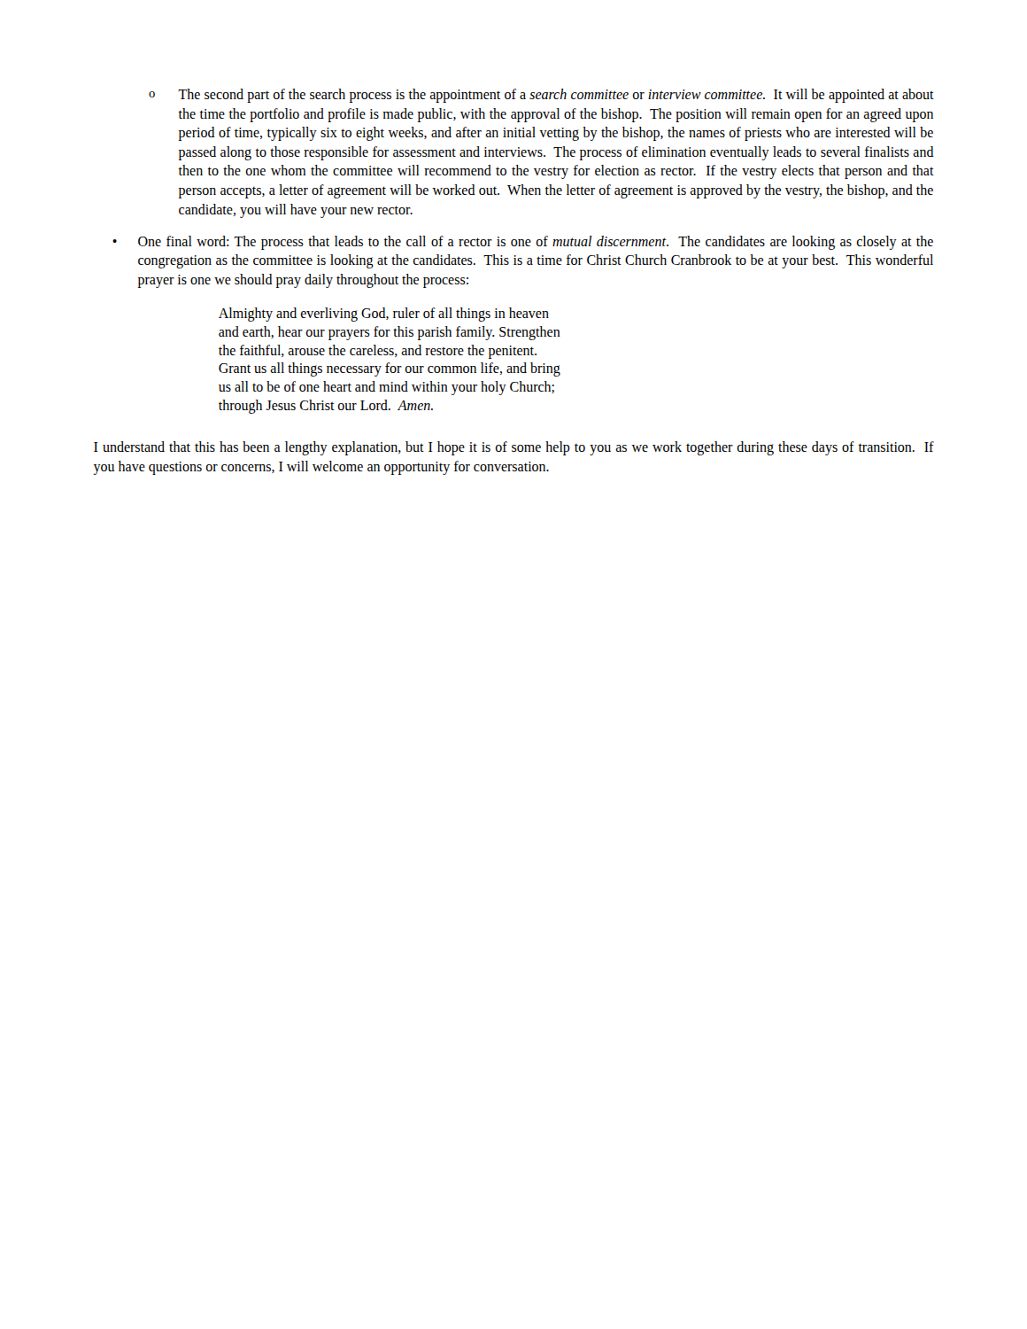The second part of the search process is the appointment of a search committee or interview committee. It will be appointed at about the time the portfolio and profile is made public, with the approval of the bishop. The position will remain open for an agreed upon period of time, typically six to eight weeks, and after an initial vetting by the bishop, the names of priests who are interested will be passed along to those responsible for assessment and interviews. The process of elimination eventually leads to several finalists and then to the one whom the committee will recommend to the vestry for election as rector. If the vestry elects that person and that person accepts, a letter of agreement will be worked out. When the letter of agreement is approved by the vestry, the bishop, and the candidate, you will have your new rector.
One final word: The process that leads to the call of a rector is one of mutual discernment. The candidates are looking as closely at the congregation as the committee is looking at the candidates. This is a time for Christ Church Cranbrook to be at your best. This wonderful prayer is one we should pray daily throughout the process:
Almighty and everliving God, ruler of all things in heaven
and earth, hear our prayers for this parish family. Strengthen
the faithful, arouse the careless, and restore the penitent.
Grant us all things necessary for our common life, and bring
us all to be of one heart and mind within your holy Church;
through Jesus Christ our Lord. Amen.
I understand that this has been a lengthy explanation, but I hope it is of some help to you as we work together during these days of transition. If you have questions or concerns, I will welcome an opportunity for conversation.